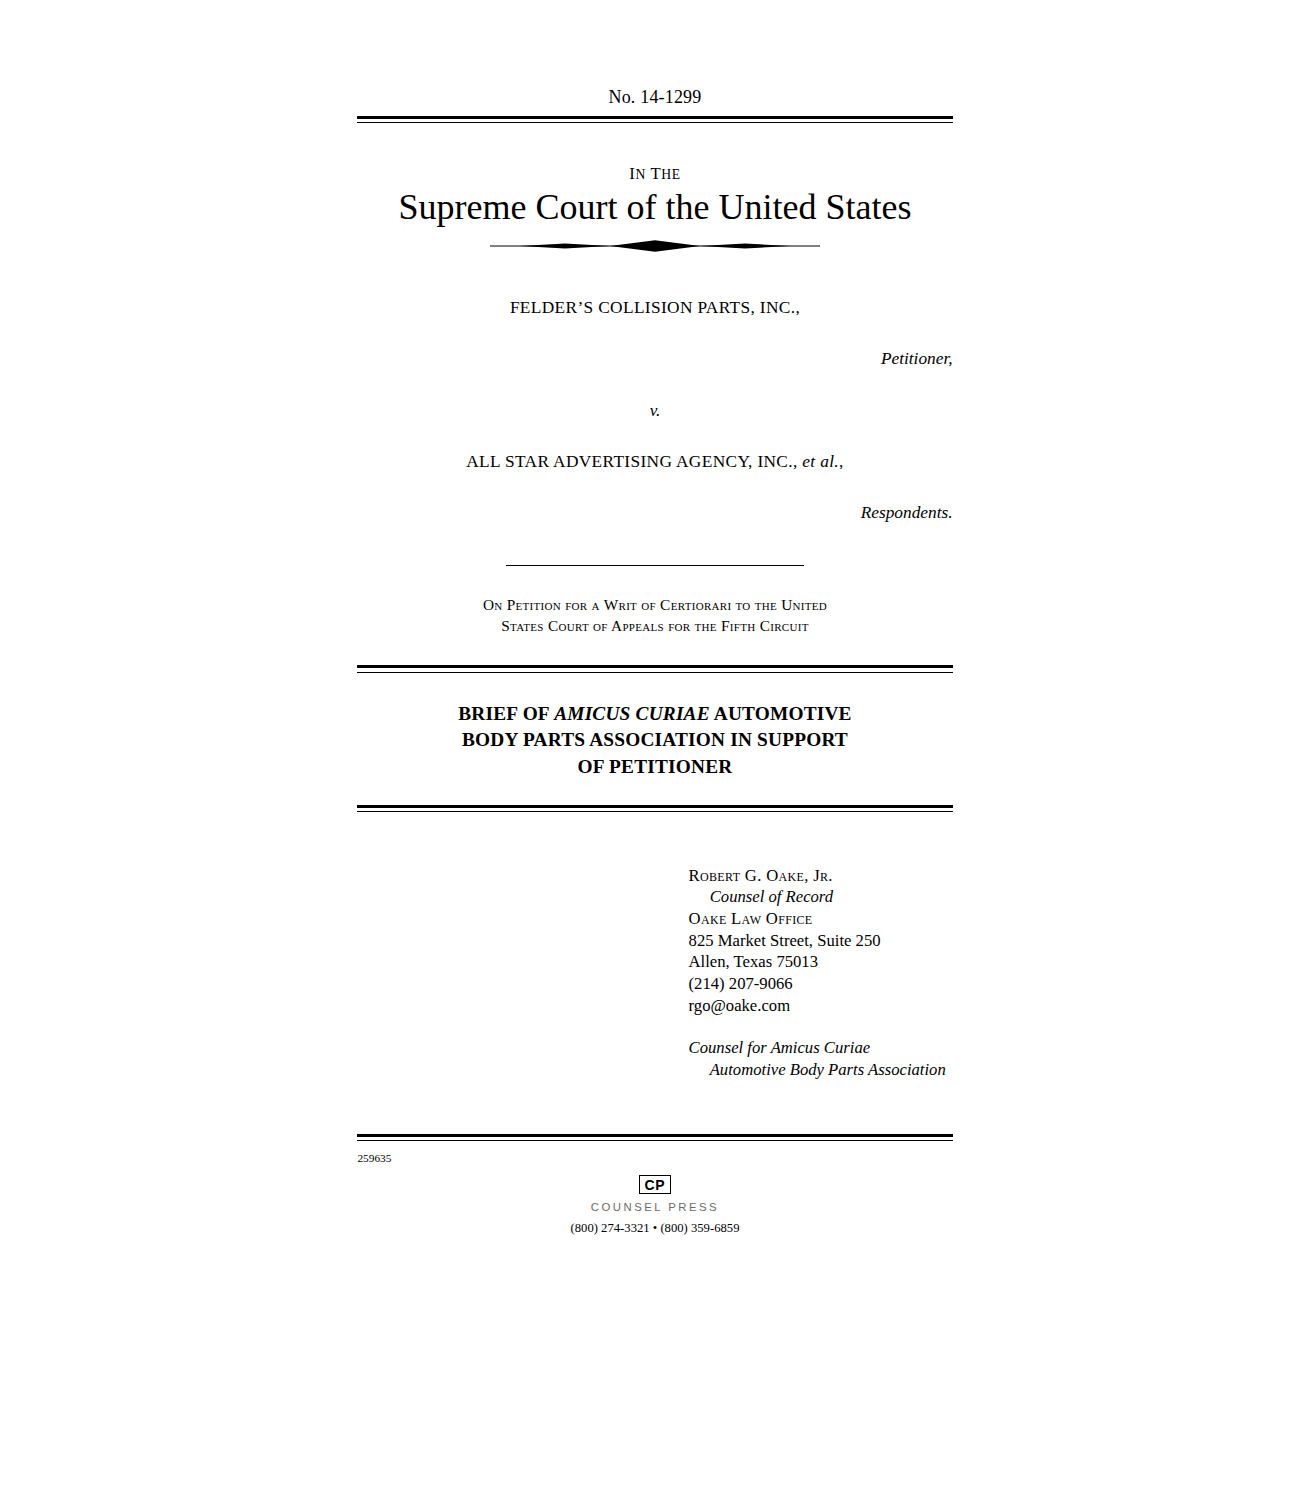No. 14-1299
IN THE
Supreme Court of the United States
FELDER’S COLLISION PARTS, INC.,
Petitioner,
v.
ALL STAR ADVERTISING AGENCY, INC., et al.,
Respondents.
On Petition for a Writ of Certiorari to the United
States Court of Appeals for the Fifth Circuit
BRIEF OF AMICUS CURIAE AUTOMOTIVE
BODY PARTS ASSOCIATION IN SUPPORT
OF PETITIONER
Robert G. Oake, Jr.
Counsel of Record
Oake Law Office
825 Market Street, Suite 250
Allen, Texas 75013
(214) 207-9066
rgo@oake.com
Counsel for Amicus Curiae Automotive Body Parts Association
259635
CP
COUNSEL PRESS
(800) 274-3321 • (800) 359-6859